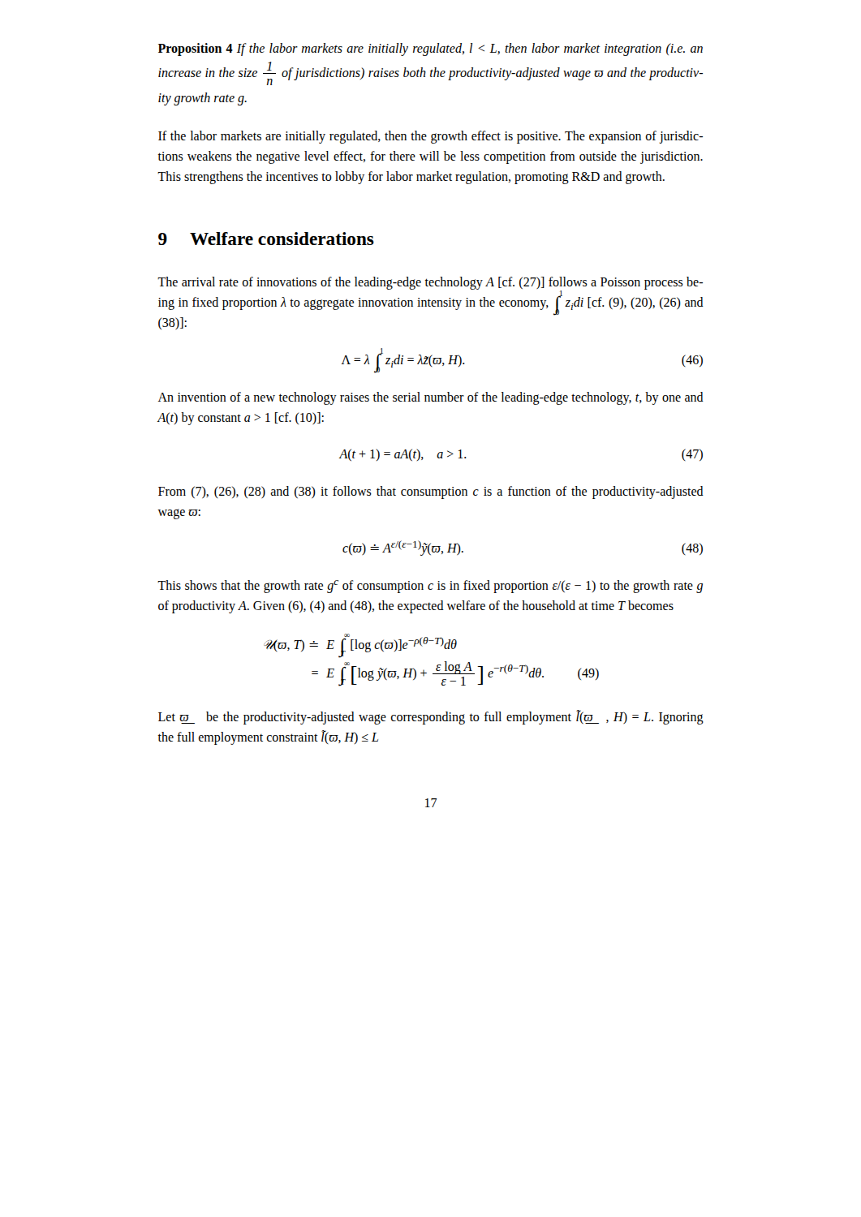Proposition 4 If the labor markets are initially regulated, l < L, then labor market integration (i.e. an increase in the size 1 n of jurisdictions) raises both the productivity-adjusted wage ϖ and the productivity growth rate g.
If the labor markets are initially regulated, then the growth effect is positive. The expansion of jurisdictions weakens the negative level effect, for there will be less competition from outside the jurisdiction. This strengthens the incentives to lobby for labor market regulation, promoting R&D and growth.
9 Welfare considerations
The arrival rate of innovations of the leading-edge technology A [cf. (27)] follows a Poisson process being in fixed proportion λ to aggregate innovation intensity in the economy, ∫10 zidi [cf. (9), (20), (26) and (38)]:
Λ = λ ∫10 zidi = λz̃(ϖ, H).
(46)
An invention of a new technology raises the serial number of the leading-edge technology, t, by one and A(t) by constant a > 1 [cf. (10)]:
A(t + 1) = aA(t), a > 1.
(47)
From (7), (26), (28) and (38) it follows that consumption c is a function of the productivity-adjusted wage ϖ:
c(ϖ) ≐ Aε/(ε−1)ỹ(ϖ, H).
(48)
This shows that the growth rate gc of consumption c is in fixed proportion ε/(ε − 1) to the growth rate g of productivity A. Given (6), (4) and (48), the expected welfare of the household at time T becomes
| 𝒰 ( ϖ , T ) ≐ | E ∫ ∞ T [log c ( ϖ )] e − ρ ( θ − T ) dθ | |
| = | E ∫ ∞ T [ log ỹ ( ϖ , H ) + ε log A ε − 1 ] e − r ( θ − T ) dθ . | (49) |
Let ϖ — be the productivity-adjusted wage corresponding to full employment l̃(ϖ —, H) = L. Ignoring the full employment constraint l̃(ϖ, H) ≤ L
17